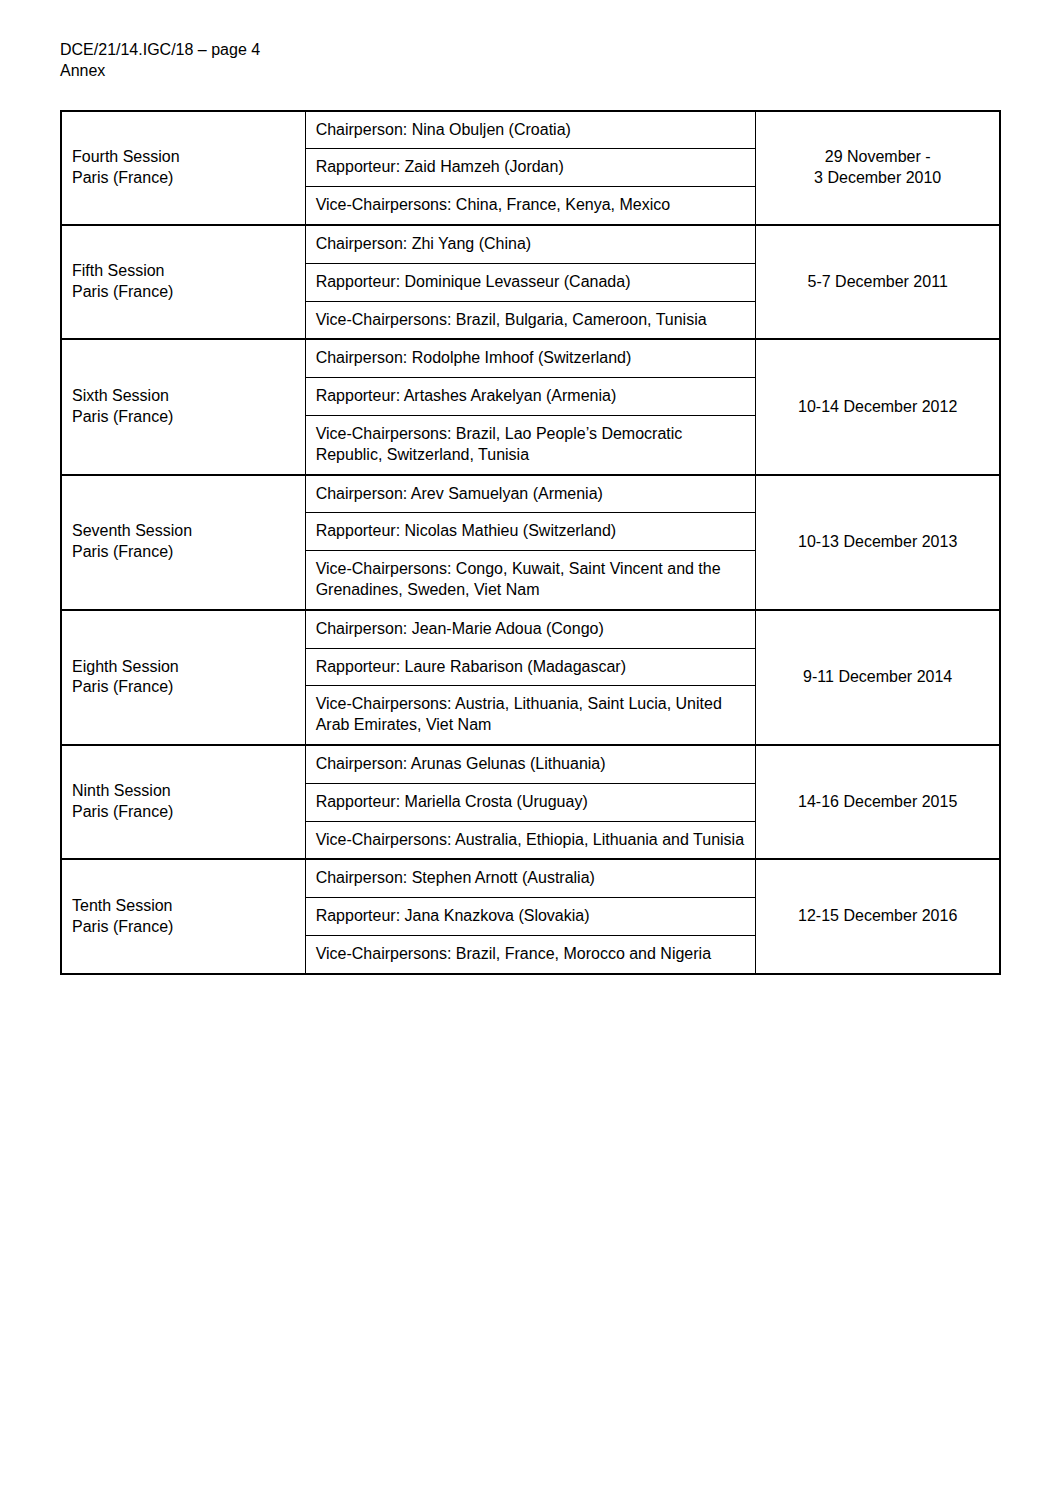DCE/21/14.IGC/18 – page 4
Annex
| Fourth Session Paris (France) | Chairperson: Nina Obuljen (Croatia) | 29 November - 3 December 2010 |
| Rapporteur: Zaid Hamzeh (Jordan) |
| Vice-Chairpersons: China, France, Kenya, Mexico |
| Fifth Session Paris (France) | Chairperson: Zhi Yang (China) | 5-7 December 2011 |
| Rapporteur: Dominique Levasseur (Canada) |
| Vice-Chairpersons: Brazil, Bulgaria, Cameroon, Tunisia |
| Sixth Session Paris (France) | Chairperson: Rodolphe Imhoof (Switzerland) | 10-14 December 2012 |
| Rapporteur: Artashes Arakelyan (Armenia) |
| Vice-Chairpersons: Brazil, Lao People’s Democratic Republic, Switzerland, Tunisia |
| Seventh Session Paris (France) | Chairperson: Arev Samuelyan (Armenia) | 10-13 December 2013 |
| Rapporteur: Nicolas Mathieu (Switzerland) |
| Vice-Chairpersons: Congo, Kuwait, Saint Vincent and the Grenadines, Sweden, Viet Nam |
| Eighth Session Paris (France) | Chairperson: Jean-Marie Adoua (Congo) | 9-11 December 2014 |
| Rapporteur: Laure Rabarison (Madagascar) |
| Vice-Chairpersons: Austria, Lithuania, Saint Lucia, United Arab Emirates, Viet Nam |
| Ninth Session Paris (France) | Chairperson: Arunas Gelunas (Lithuania) | 14-16 December 2015 |
| Rapporteur: Mariella Crosta (Uruguay) |
| Vice-Chairpersons: Australia, Ethiopia, Lithuania and Tunisia |
| Tenth Session Paris (France) | Chairperson: Stephen Arnott (Australia) | 12-15 December 2016 |
| Rapporteur: Jana Knazkova (Slovakia) |
| Vice-Chairpersons: Brazil, France, Morocco and Nigeria |